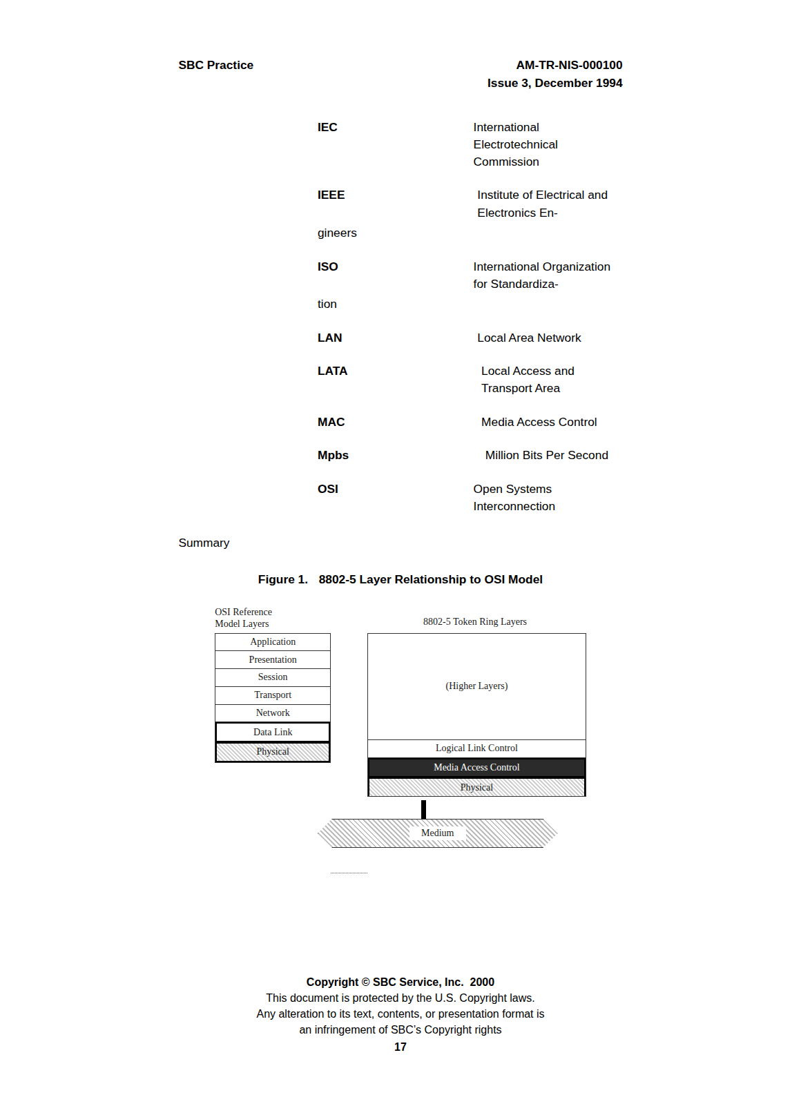SBC Practice
AM-TR-NIS-000100
Issue 3, December 1994
IEC
International Electrotechnical Commission
IEEE
Institute of Electrical and Electronics En-
gineers
ISO
International Organization for Standardiza-
tion
LAN
Local Area Network
LATA
Local Access and Transport Area
MAC
Media Access Control
Mpbs
Million Bits Per Second
OSI
Open Systems Interconnection
Summary
Figure 1. 8802-5 Layer Relationship to OSI Model
OSI Reference
Model Layers
8802-5 Token Ring Layers
Application
Presentation
Session
Transport
Network
Data Link
Physical
(Higher Layers)
Logical Link Control
Media Access Control
Physical
Medium
Copyright © SBC Service, Inc. 2000
This document is protected by the U.S. Copyright laws.
Any alteration to its text, contents, or presentation format is
an infringement of SBC’s Copyright rights
17